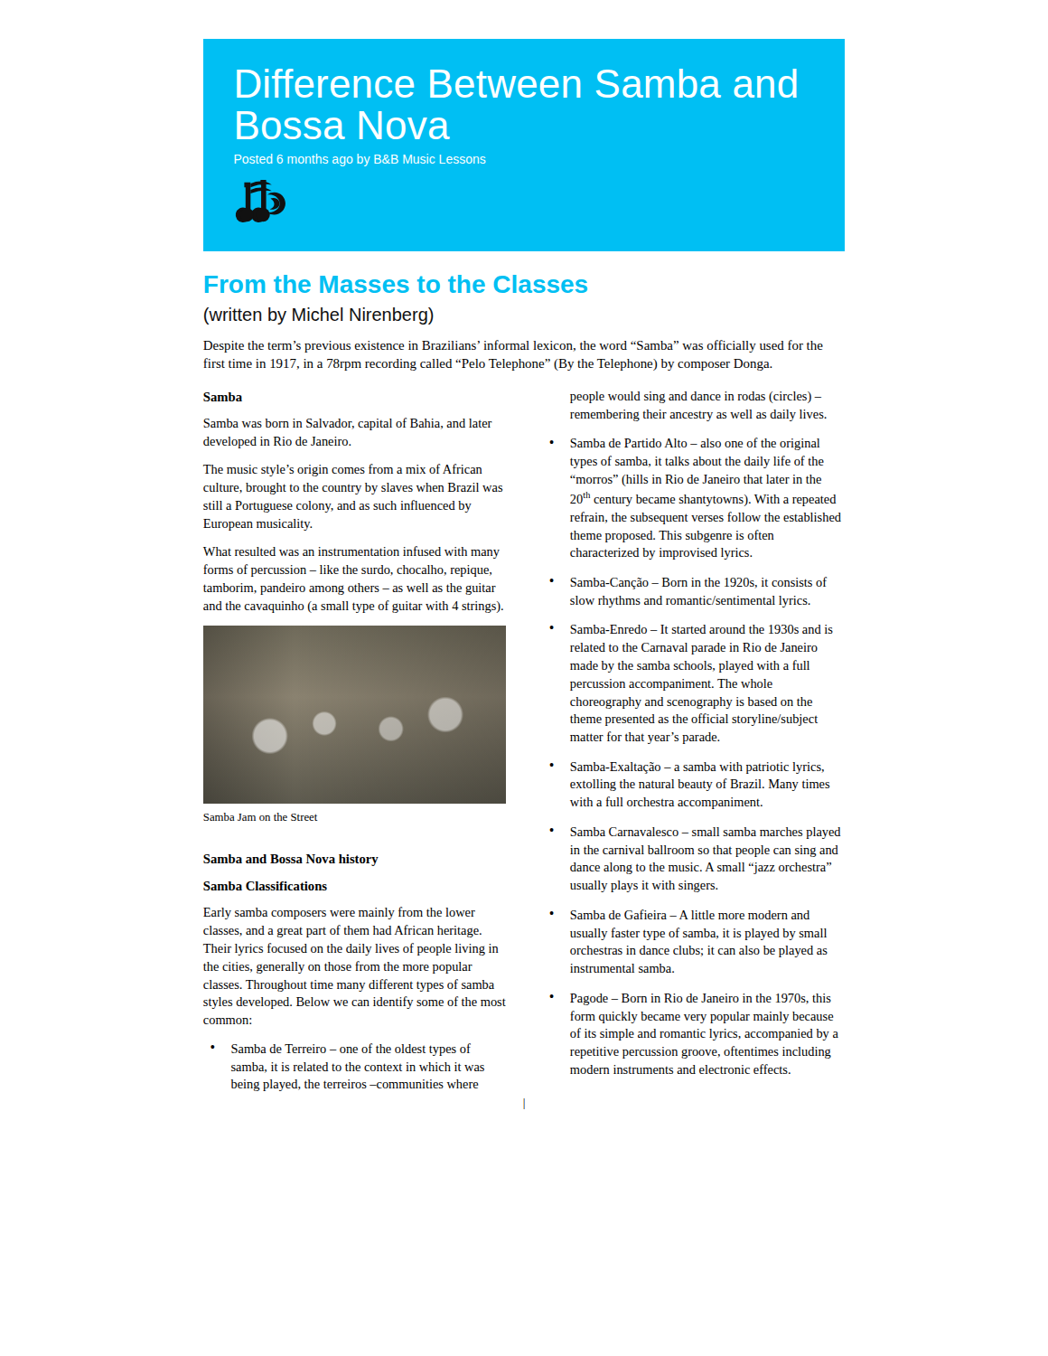Difference Between Samba and Bossa Nova
Posted 6 months ago by B&B Music Lessons
From the Masses to the Classes
(written by Michel Nirenberg)
Despite the term’s previous existence in Brazilians’ informal lexicon, the word “Samba” was officially used for the first time in 1917, in a 78rpm recording called “Pelo Telephone” (By the Telephone) by composer Donga.
Samba
Samba was born in Salvador, capital of Bahia, and later developed in Rio de Janeiro.
The music style’s origin comes from a mix of African culture, brought to the country by slaves when Brazil was still a Portuguese colony, and as such influenced by European musicality.
What resulted was an instrumentation infused with many forms of percussion – like the surdo, chocalho, repique, tamborim, pandeiro among others – as well as the guitar and the cavaquinho (a small type of guitar with 4 strings).
Samba Jam on the Street
Samba and Bossa Nova history
Samba Classifications
Early samba composers were mainly from the lower classes, and a great part of them had African heritage. Their lyrics focused on the daily lives of people living in the cities, generally on those from the more popular classes. Throughout time many different types of samba styles developed. Below we can identify some of the most common:
Samba de Terreiro – one of the oldest types of samba, it is related to the context in which it was being played, the terreiros –communities where people would sing and dance in rodas (circles) – remembering their ancestry as well as daily lives.
Samba de Partido Alto – also one of the original types of samba, it talks about the daily life of the “morros” (hills in Rio de Janeiro that later in the 20th century became shantytowns). With a repeated refrain, the subsequent verses follow the established theme proposed. This subgenre is often characterized by improvised lyrics.
Samba-Canção – Born in the 1920s, it consists of slow rhythms and romantic/sentimental lyrics.
Samba-Enredo – It started around the 1930s and is related to the Carnaval parade in Rio de Janeiro made by the samba schools, played with a full percussion accompaniment. The whole choreography and scenography is based on the theme presented as the official storyline/subject matter for that year’s parade.
Samba-Exaltação – a samba with patriotic lyrics, extolling the natural beauty of Brazil. Many times with a full orchestra accompaniment.
Samba Carnavalesco – small samba marches played in the carnival ballroom so that people can sing and dance along to the music. A small “jazz orchestra” usually plays it with singers.
Samba de Gafieira – A little more modern and usually faster type of samba, it is played by small orchestras in dance clubs; it can also be played as instrumental samba.
Pagode – Born in Rio de Janeiro in the 1970s, this form quickly became very popular mainly because of its simple and romantic lyrics, accompanied by a repetitive percussion groove, oftentimes including modern instruments and electronic effects.
|